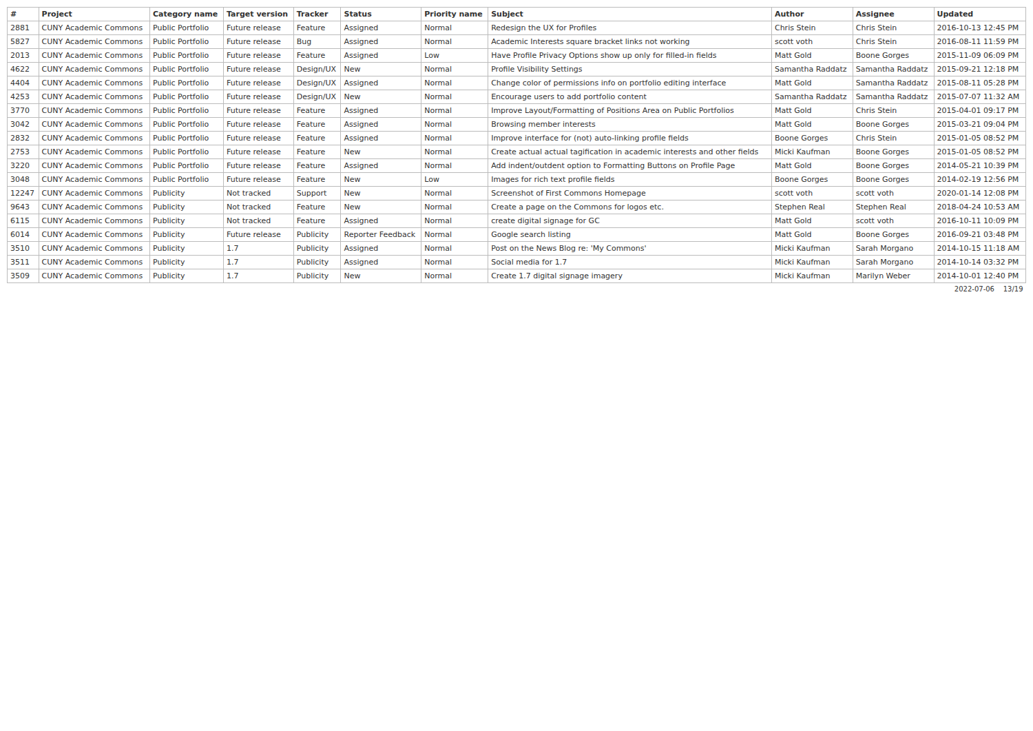| # | Project | Category name | Target version | Tracker | Status | Priority name | Subject | Author | Assignee | Updated |
| --- | --- | --- | --- | --- | --- | --- | --- | --- | --- | --- |
| 2881 | CUNY Academic Commons | Public Portfolio | Future release | Feature | Assigned | Normal | Redesign the UX for Profiles | Chris Stein | Chris Stein | 2016-10-13 12:45 PM |
| 5827 | CUNY Academic Commons | Public Portfolio | Future release | Bug | Assigned | Normal | Academic Interests square bracket links not working | scott voth | Chris Stein | 2016-08-11 11:59 PM |
| 2013 | CUNY Academic Commons | Public Portfolio | Future release | Feature | Assigned | Low | Have Profile Privacy Options show up only for filled-in fields | Matt Gold | Boone Gorges | 2015-11-09 06:09 PM |
| 4622 | CUNY Academic Commons | Public Portfolio | Future release | Design/UX | New | Normal | Profile Visibility Settings | Samantha Raddatz | Samantha Raddatz | 2015-09-21 12:18 PM |
| 4404 | CUNY Academic Commons | Public Portfolio | Future release | Design/UX | Assigned | Normal | Change color of permissions info on portfolio editing interface | Matt Gold | Samantha Raddatz | 2015-08-11 05:28 PM |
| 4253 | CUNY Academic Commons | Public Portfolio | Future release | Design/UX | New | Normal | Encourage users to add portfolio content | Samantha Raddatz | Samantha Raddatz | 2015-07-07 11:32 AM |
| 3770 | CUNY Academic Commons | Public Portfolio | Future release | Feature | Assigned | Normal | Improve Layout/Formatting of Positions Area on Public Portfolios | Matt Gold | Chris Stein | 2015-04-01 09:17 PM |
| 3042 | CUNY Academic Commons | Public Portfolio | Future release | Feature | Assigned | Normal | Browsing member interests | Matt Gold | Boone Gorges | 2015-03-21 09:04 PM |
| 2832 | CUNY Academic Commons | Public Portfolio | Future release | Feature | Assigned | Normal | Improve interface for (not) auto-linking profile fields | Boone Gorges | Chris Stein | 2015-01-05 08:52 PM |
| 2753 | CUNY Academic Commons | Public Portfolio | Future release | Feature | New | Normal | Create actual actual tagification in academic interests and other fields | Micki Kaufman | Boone Gorges | 2015-01-05 08:52 PM |
| 3220 | CUNY Academic Commons | Public Portfolio | Future release | Feature | Assigned | Normal | Add indent/outdent option to Formatting Buttons on Profile Page | Matt Gold | Boone Gorges | 2014-05-21 10:39 PM |
| 3048 | CUNY Academic Commons | Public Portfolio | Future release | Feature | New | Low | Images for rich text profile fields | Boone Gorges | Boone Gorges | 2014-02-19 12:56 PM |
| 12247 | CUNY Academic Commons | Publicity | Not tracked | Support | New | Normal | Screenshot of First Commons Homepage | scott voth | scott voth | 2020-01-14 12:08 PM |
| 9643 | CUNY Academic Commons | Publicity | Not tracked | Feature | New | Normal | Create a page on the Commons for logos etc. | Stephen Real | Stephen Real | 2018-04-24 10:53 AM |
| 6115 | CUNY Academic Commons | Publicity | Not tracked | Feature | Assigned | Normal | create digital signage for GC | Matt Gold | scott voth | 2016-10-11 10:09 PM |
| 6014 | CUNY Academic Commons | Publicity | Future release | Publicity | Reporter Feedback | Normal | Google search listing | Matt Gold | Boone Gorges | 2016-09-21 03:48 PM |
| 3510 | CUNY Academic Commons | Publicity | 1.7 | Publicity | Assigned | Normal | Post on the News Blog re: 'My Commons' | Micki Kaufman | Sarah Morgano | 2014-10-15 11:18 AM |
| 3511 | CUNY Academic Commons | Publicity | 1.7 | Publicity | Assigned | Normal | Social media for 1.7 | Micki Kaufman | Sarah Morgano | 2014-10-14 03:32 PM |
| 3509 | CUNY Academic Commons | Publicity | 1.7 | Publicity | New | Normal | Create 1.7 digital signage imagery | Micki Kaufman | Marilyn Weber | 2014-10-01 12:40 PM |
| 2022-07-06 13/19 |